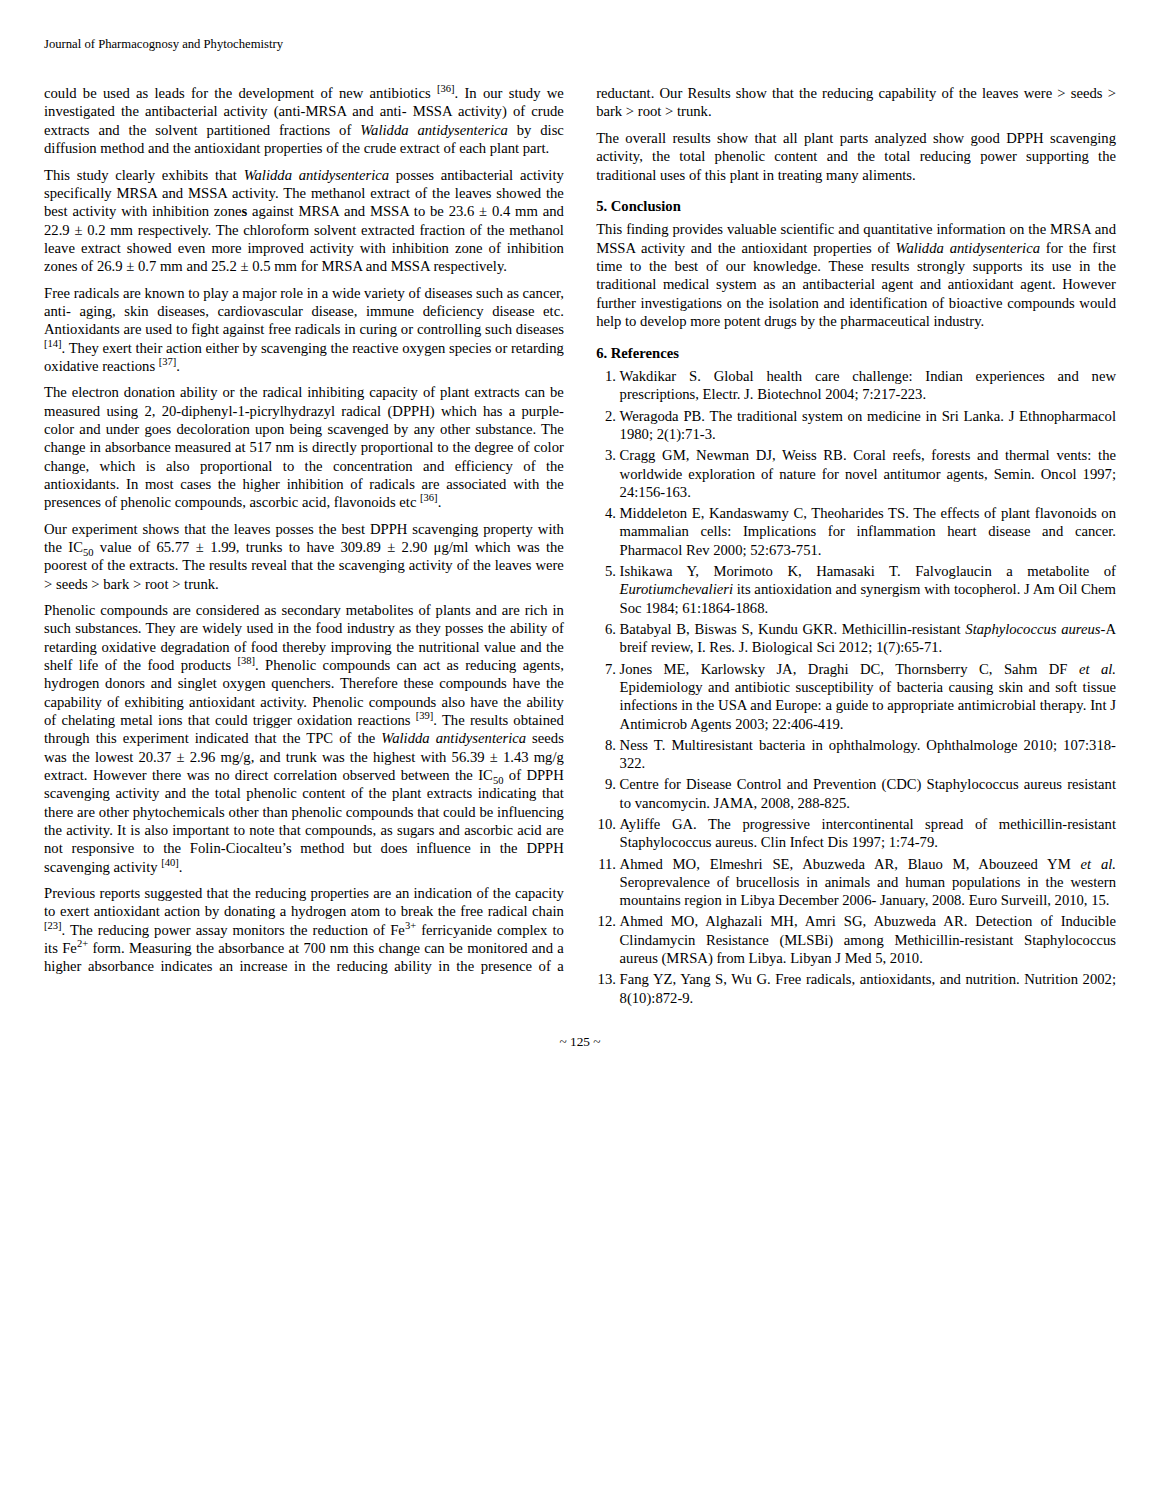Journal of Pharmacognosy and Phytochemistry
could be used as leads for the development of new antibiotics [36]. In our study we investigated the antibacterial activity (anti-MRSA and anti- MSSA activity) of crude extracts and the solvent partitioned fractions of Walidda antidysenterica by disc diffusion method and the antioxidant properties of the crude extract of each plant part.
This study clearly exhibits that Walidda antidysenterica posses antibacterial activity specifically MRSA and MSSA activity. The methanol extract of the leaves showed the best activity with inhibition zones against MRSA and MSSA to be 23.6 ± 0.4 mm and 22.9 ± 0.2 mm respectively. The chloroform solvent extracted fraction of the methanol leave extract showed even more improved activity with inhibition zone of inhibition zones of 26.9 ± 0.7 mm and 25.2 ± 0.5 mm for MRSA and MSSA respectively.
Free radicals are known to play a major role in a wide variety of diseases such as cancer, anti- aging, skin diseases, cardiovascular disease, immune deficiency disease etc. Antioxidants are used to fight against free radicals in curing or controlling such diseases [14]. They exert their action either by scavenging the reactive oxygen species or retarding oxidative reactions [37].
The electron donation ability or the radical inhibiting capacity of plant extracts can be measured using 2, 20-diphenyl-1-picrylhydrazyl radical (DPPH) which has a purple-color and under goes decoloration upon being scavenged by any other substance. The change in absorbance measured at 517 nm is directly proportional to the degree of color change, which is also proportional to the concentration and efficiency of the antioxidants. In most cases the higher inhibition of radicals are associated with the presences of phenolic compounds, ascorbic acid, flavonoids etc [36].
Our experiment shows that the leaves posses the best DPPH scavenging property with the IC50 value of 65.77 ± 1.99, trunks to have 309.89 ± 2.90 μg/ml which was the poorest of the extracts. The results reveal that the scavenging activity of the leaves were > seeds > bark > root > trunk.
Phenolic compounds are considered as secondary metabolites of plants and are rich in such substances. They are widely used in the food industry as they posses the ability of retarding oxidative degradation of food thereby improving the nutritional value and the shelf life of the food products [38]. Phenolic compounds can act as reducing agents, hydrogen donors and singlet oxygen quenchers. Therefore these compounds have the capability of exhibiting antioxidant activity. Phenolic compounds also have the ability of chelating metal ions that could trigger oxidation reactions [39]. The results obtained through this experiment indicated that the TPC of the Walidda antidysenterica seeds was the lowest 20.37 ± 2.96 mg/g, and trunk was the highest with 56.39 ± 1.43 mg/g extract. However there was no direct correlation observed between the IC50 of DPPH scavenging activity and the total phenolic content of the plant extracts indicating that there are other phytochemicals other than phenolic compounds that could be influencing the activity. It is also important to note that compounds, as sugars and ascorbic acid are not responsive to the Folin-Ciocalteu’s method but does influence in the DPPH scavenging activity [40].
Previous reports suggested that the reducing properties are an indication of the capacity to exert antioxidant action by donating a hydrogen atom to break the free radical chain [23]. The reducing power assay monitors the reduction of Fe3+ ferricyanide complex to its Fe2+ form. Measuring the absorbance at 700 nm this change can be monitored and a higher absorbance indicates an increase in the reducing ability in the presence of a reductant. Our Results show that the reducing capability of the leaves were > seeds > bark > root > trunk.
The overall results show that all plant parts analyzed show good DPPH scavenging activity, the total phenolic content and the total reducing power supporting the traditional uses of this plant in treating many aliments.
5. Conclusion
This finding provides valuable scientific and quantitative information on the MRSA and MSSA activity and the antioxidant properties of Walidda antidysenterica for the first time to the best of our knowledge. These results strongly supports its use in the traditional medical system as an antibacterial agent and antioxidant agent. However further investigations on the isolation and identification of bioactive compounds would help to develop more potent drugs by the pharmaceutical industry.
6. References
Wakdikar S. Global health care challenge: Indian experiences and new prescriptions, Electr. J. Biotechnol 2004; 7:217-223.
Weragoda PB. The traditional system on medicine in Sri Lanka. J Ethnopharmacol 1980; 2(1):71-3.
Cragg GM, Newman DJ, Weiss RB. Coral reefs, forests and thermal vents: the worldwide exploration of nature for novel antitumor agents, Semin. Oncol 1997; 24:156-163.
Middeleton E, Kandaswamy C, Theoharides TS. The effects of plant flavonoids on mammalian cells: Implications for inflammation heart disease and cancer. Pharmacol Rev 2000; 52:673-751.
Ishikawa Y, Morimoto K, Hamasaki T. Falvoglaucin a metabolite of Eurotiumchevalieri its antioxidation and synergism with tocopherol. J Am Oil Chem Soc 1984; 61:1864-1868.
Batabyal B, Biswas S, Kundu GKR. Methicillin-resistant Staphylococcus aureus-A breif review, I. Res. J. Biological Sci 2012; 1(7):65-71.
Jones ME, Karlowsky JA, Draghi DC, Thornsberry C, Sahm DF et al. Epidemiology and antibiotic susceptibility of bacteria causing skin and soft tissue infections in the USA and Europe: a guide to appropriate antimicrobial therapy. Int J Antimicrob Agents 2003; 22:406-419.
Ness T. Multiresistant bacteria in ophthalmology. Ophthalmologe 2010; 107:318-322.
Centre for Disease Control and Prevention (CDC) Staphylococcus aureus resistant to vancomycin. JAMA, 2008, 288-825.
Ayliffe GA. The progressive intercontinental spread of methicillin-resistant Staphylococcus aureus. Clin Infect Dis 1997; 1:74-79.
Ahmed MO, Elmeshri SE, Abuzweda AR, Blauo M, Abouzeed YM et al. Seroprevalence of brucellosis in animals and human populations in the western mountains region in Libya December 2006- January, 2008. Euro Surveill, 2010, 15.
Ahmed MO, Alghazali MH, Amri SG, Abuzweda AR. Detection of Inducible Clindamycin Resistance (MLSBi) among Methicillin-resistant Staphylococcus aureus (MRSA) from Libya. Libyan J Med 5, 2010.
Fang YZ, Yang S, Wu G. Free radicals, antioxidants, and nutrition. Nutrition 2002; 8(10):872-9.
~ 125 ~